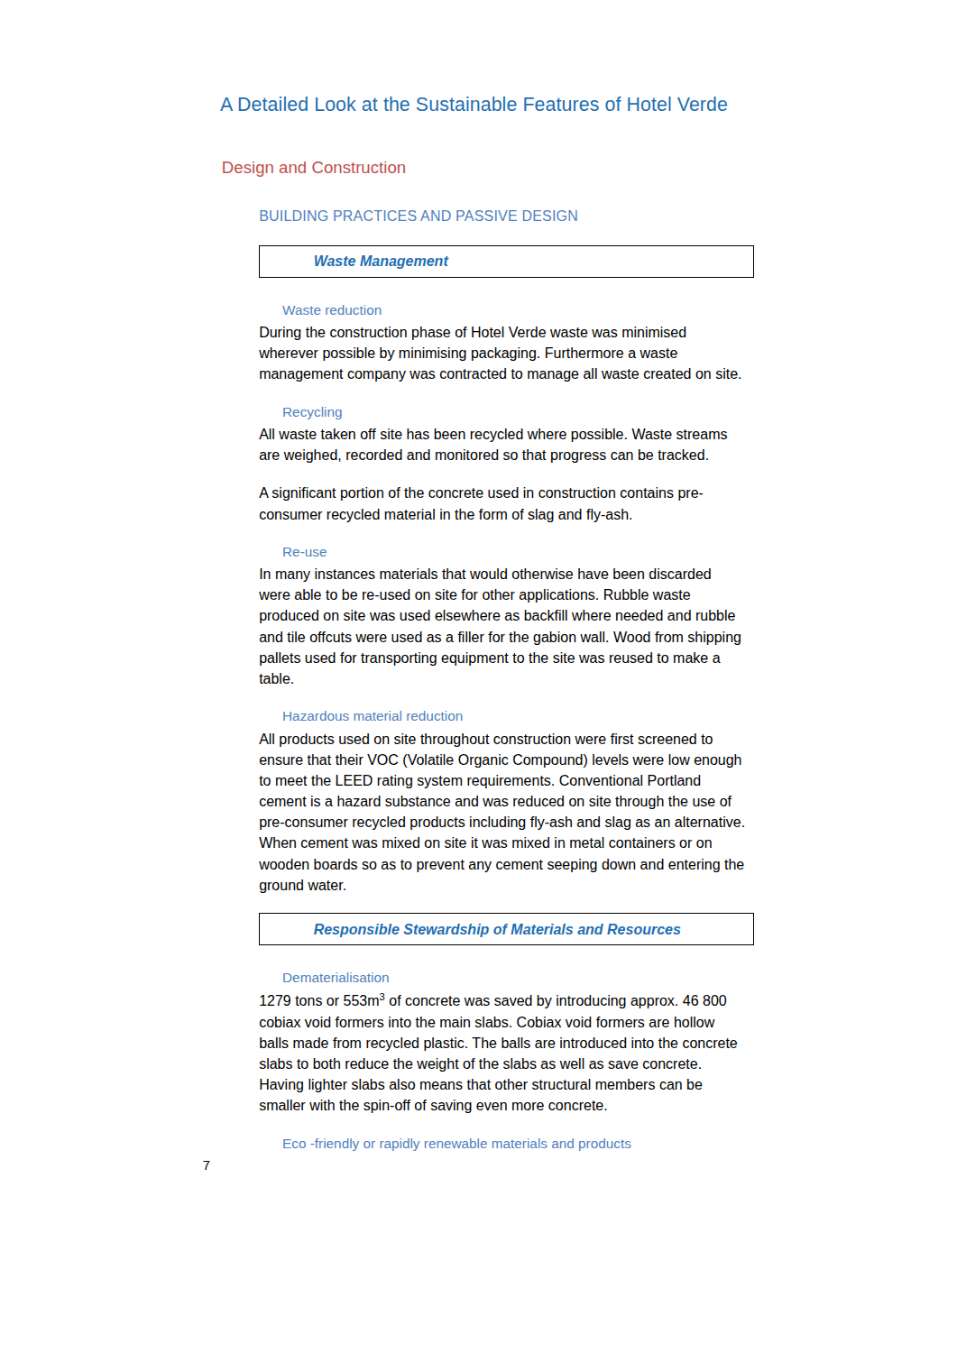A Detailed Look at the Sustainable Features of Hotel Verde
Design and Construction
BUILDING PRACTICES AND PASSIVE DESIGN
Waste Management
Waste reduction
During the construction phase of Hotel Verde waste was minimised wherever possible by minimising packaging. Furthermore a waste management company was contracted to manage all waste created on site.
Recycling
All waste taken off site has been recycled where possible. Waste streams are weighed, recorded and monitored so that progress can be tracked.
A significant portion of the concrete used in construction contains pre-consumer recycled material in the form of slag and fly-ash.
Re-use
In many instances materials that would otherwise have been discarded were able to be re-used on site for other applications. Rubble waste produced on site was used elsewhere as backfill where needed and rubble and tile offcuts were used as a filler for the gabion wall. Wood from shipping pallets used for transporting equipment to the site was reused to make a table.
Hazardous material reduction
All products used on site throughout construction were first screened to ensure that their VOC (Volatile Organic Compound) levels were low enough to meet the LEED rating system requirements. Conventional Portland cement is a hazard substance and was reduced on site through the use of pre-consumer recycled products including fly-ash and slag as an alternative. When cement was mixed on site it was mixed in metal containers or on wooden boards so as to prevent any cement seeping down and entering the ground water.
Responsible Stewardship of Materials and Resources
Dematerialisation
1279 tons or 553m3 of concrete was saved by introducing approx. 46 800 cobiax void formers into the main slabs. Cobiax void formers are hollow balls made from recycled plastic. The balls are introduced into the concrete slabs to both reduce the weight of the slabs as well as save concrete. Having lighter slabs also means that other structural members can be smaller with the spin-off of saving even more concrete.
Eco -friendly or rapidly renewable materials and products
7